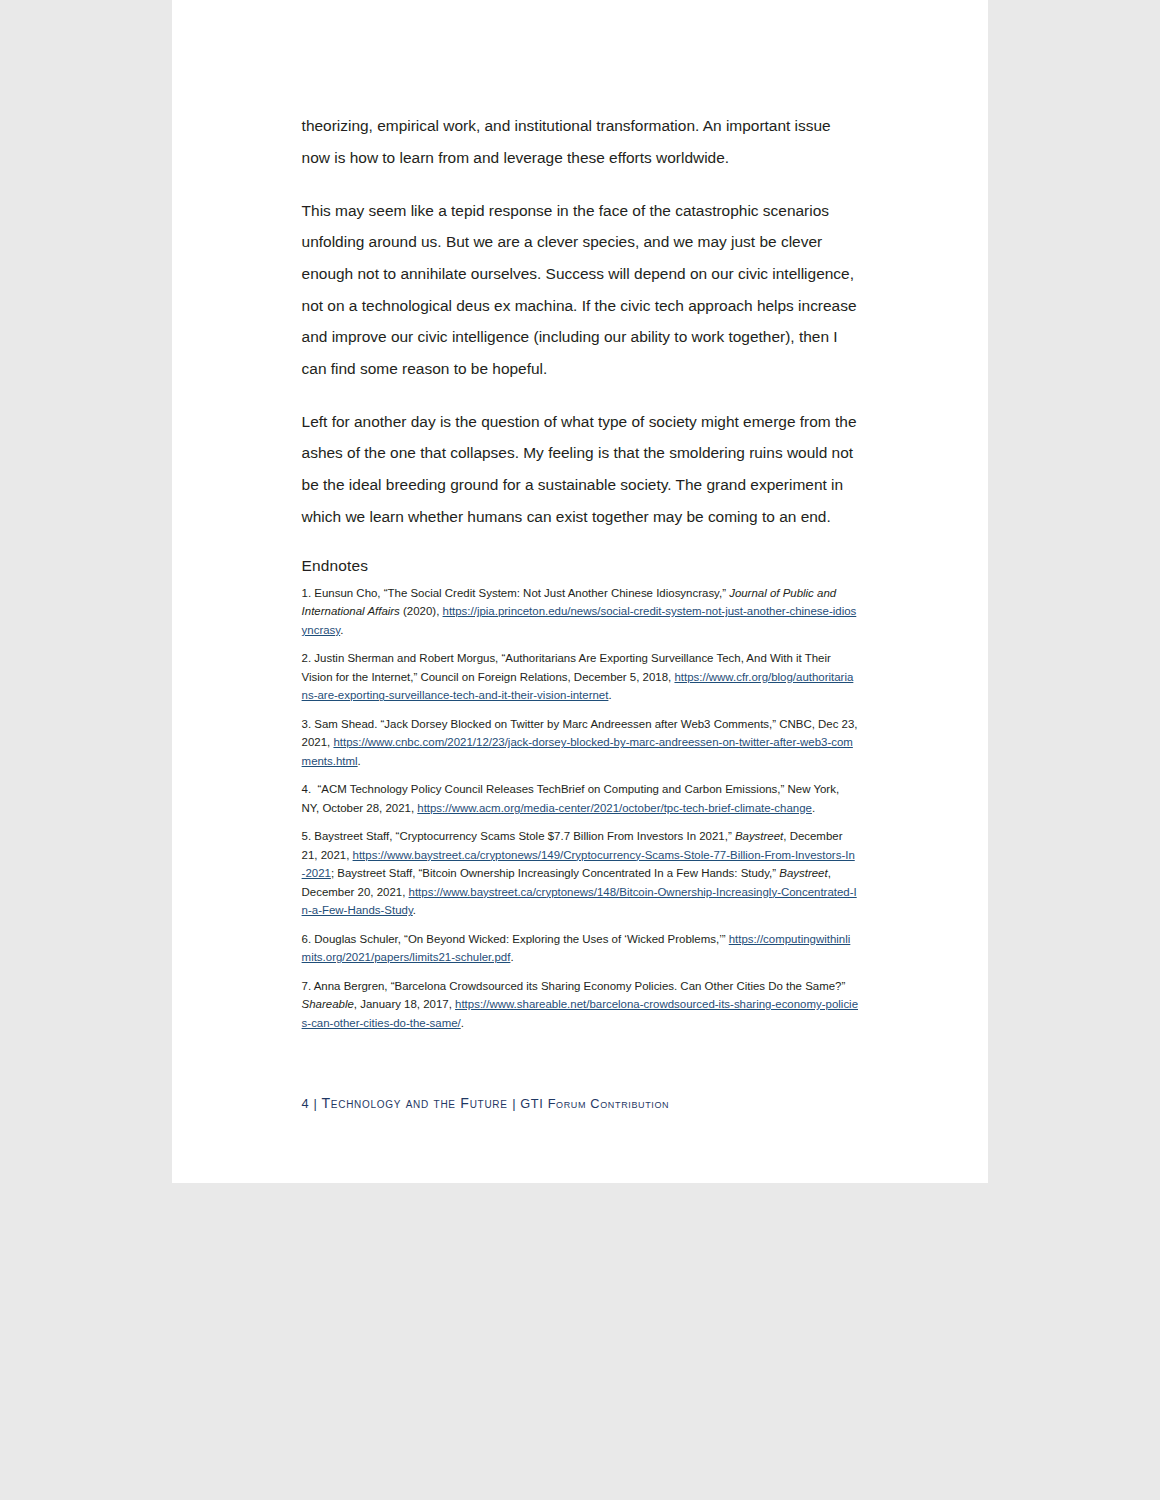theorizing, empirical work, and institutional transformation. An important issue now is how to learn from and leverage these efforts worldwide.
This may seem like a tepid response in the face of the catastrophic scenarios unfolding around us. But we are a clever species, and we may just be clever enough not to annihilate ourselves. Success will depend on our civic intelligence, not on a technological deus ex machina. If the civic tech approach helps increase and improve our civic intelligence (including our ability to work together), then I can find some reason to be hopeful.
Left for another day is the question of what type of society might emerge from the ashes of the one that collapses. My feeling is that the smoldering ruins would not be the ideal breeding ground for a sustainable society. The grand experiment in which we learn whether humans can exist together may be coming to an end.
Endnotes
1. Eunsun Cho, “The Social Credit System: Not Just Another Chinese Idiosyncrasy,” Journal of Public and International Affairs (2020), https://jpia.princeton.edu/news/social-credit-system-not-just-another-chinese-idiosyncrasy.
2. Justin Sherman and Robert Morgus, “Authoritarians Are Exporting Surveillance Tech, And With it Their Vision for the Internet,” Council on Foreign Relations, December 5, 2018, https://www.cfr.org/blog/authoritarians-are-exporting-surveillance-tech-and-it-their-vision-internet.
3. Sam Shead. “Jack Dorsey Blocked on Twitter by Marc Andreessen after Web3 Comments,” CNBC, Dec 23, 2021, https://www.cnbc.com/2021/12/23/jack-dorsey-blocked-by-marc-andreessen-on-twitter-after-web3-comments.html.
4. “ACM Technology Policy Council Releases TechBrief on Computing and Carbon Emissions,” New York, NY, October 28, 2021, https://www.acm.org/media-center/2021/october/tpc-tech-brief-climate-change.
5. Baystreet Staff, “Cryptocurrency Scams Stole $7.7 Billion From Investors In 2021,” Baystreet, December 21, 2021, https://www.baystreet.ca/cryptonews/149/Cryptocurrency-Scams-Stole-77-Billion-From-Investors-In-2021; Baystreet Staff, “Bitcoin Ownership Increasingly Concentrated In a Few Hands: Study,” Baystreet, December 20, 2021, https://www.baystreet.ca/cryptonews/148/Bitcoin-Ownership-Increasingly-Concentrated-In-a-Few-Hands-Study.
6. Douglas Schuler, “On Beyond Wicked: Exploring the Uses of ‘Wicked Problems,’” https://computingwithinlimits.org/2021/papers/limits21-schuler.pdf.
7. Anna Bergren, “Barcelona Crowdsourced its Sharing Economy Policies. Can Other Cities Do the Same?” Shareable, January 18, 2017, https://www.shareable.net/barcelona-crowdsourced-its-sharing-economy-policies-can-other-cities-do-the-same/.
4|Technology and the Future|GTI Forum Contribution